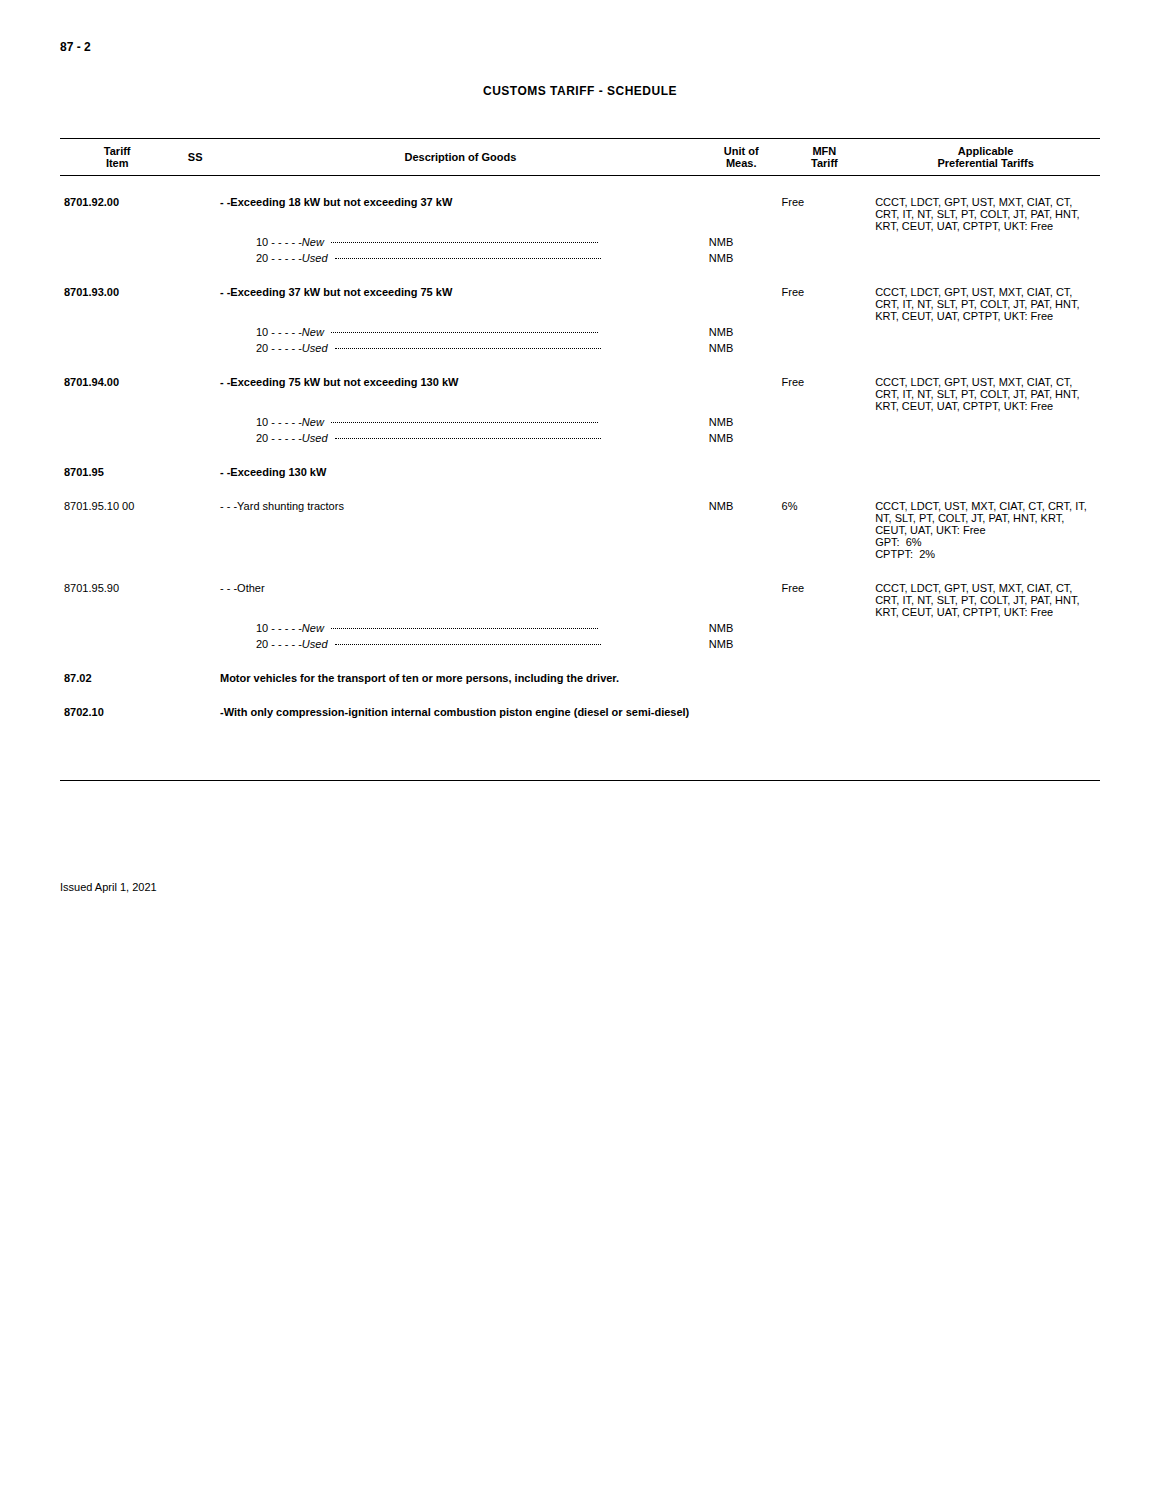87 - 2
CUSTOMS TARIFF - SCHEDULE
| Tariff Item | SS | Description of Goods | Unit of Meas. | MFN Tariff | Applicable Preferential Tariffs |
| --- | --- | --- | --- | --- | --- |
| 8701.92.00 | | - -Exceeding 18 kW but not exceeding 37 kW | | Free | CCCT, LDCT, GPT, UST, MXT, CIAT, CT, CRT, IT, NT, SLT, PT, COLT, JT, PAT, HNT, KRT, CEUT, UAT, CPTPT, UKT: Free |
| | | 10 - - - - - New | NMB | | |
| | | 20 - - - - - Used | NMB | | |
| 8701.93.00 | | - -Exceeding 37 kW but not exceeding 75 kW | | Free | CCCT, LDCT, GPT, UST, MXT, CIAT, CT, CRT, IT, NT, SLT, PT, COLT, JT, PAT, HNT, KRT, CEUT, UAT, CPTPT, UKT: Free |
| | | 10 - - - - - New | NMB | | |
| | | 20 - - - - - Used | NMB | | |
| 8701.94.00 | | - -Exceeding 75 kW but not exceeding 130 kW | | Free | CCCT, LDCT, GPT, UST, MXT, CIAT, CT, CRT, IT, NT, SLT, PT, COLT, JT, PAT, HNT, KRT, CEUT, UAT, CPTPT, UKT: Free |
| | | 10 - - - - - New | NMB | | |
| | | 20 - - - - - Used | NMB | | |
| 8701.95 | | - -Exceeding 130 kW | | | |
| 8701.95.10 00 | | - - -Yard shunting tractors | NMB | 6% | CCCT, LDCT, UST, MXT, CIAT, CT, CRT, IT, NT, SLT, PT, COLT, JT, PAT, HNT, KRT, CEUT, UAT, UKT: Free GPT: 6% CPTPT: 2% |
| 8701.95.90 | | - - -Other | | Free | CCCT, LDCT, GPT, UST, MXT, CIAT, CT, CRT, IT, NT, SLT, PT, COLT, JT, PAT, HNT, KRT, CEUT, UAT, CPTPT, UKT: Free |
| | | 10 - - - - - New | NMB | | |
| | | 20 - - - - - Used | NMB | | |
| 87.02 | | Motor vehicles for the transport of ten or more persons, including the driver. | | | |
| 8702.10 | | -With only compression-ignition internal combustion piston engine (diesel or semi-diesel) | | | |
Issued April 1, 2021